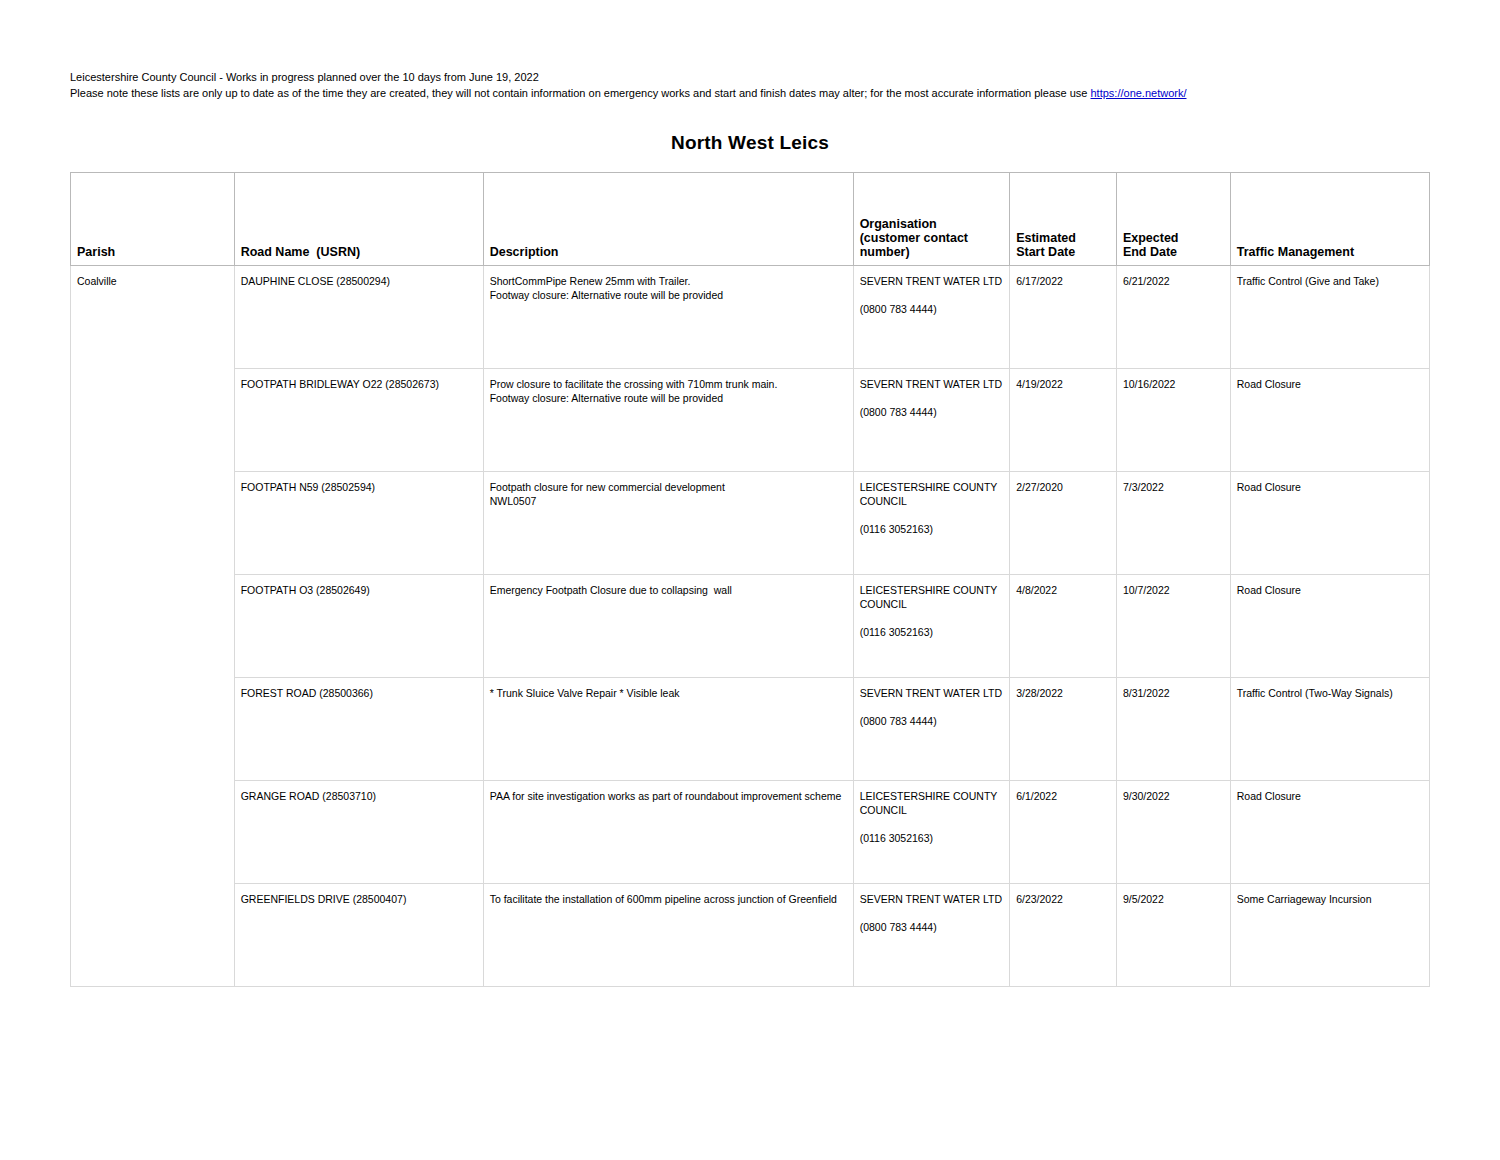Leicestershire County Council - Works in progress planned over the 10 days from June 19, 2022
Please note these lists are only up to date as of the time they are created, they will not contain information on emergency works and start and finish dates may alter; for the most accurate information please use https://one.network/
North West Leics
| Parish | Road Name (USRN) | Description | Organisation (customer contact number) | Estimated Start Date | Expected End Date | Traffic Management |
| --- | --- | --- | --- | --- | --- | --- |
| Coalville | DAUPHINE CLOSE (28500294) | ShortCommPipe Renew 25mm with Trailer. Footway closure: Alternative route will be provided | SEVERN TRENT WATER LTD (0800 783 4444) | 6/17/2022 | 6/21/2022 | Traffic Control (Give and Take) |
| FOOTPATH BRIDLEWAY O22 (28502673) | Prow closure to facilitate the crossing with 710mm trunk main. Footway closure: Alternative route will be provided | SEVERN TRENT WATER LTD (0800 783 4444) | 4/19/2022 | 10/16/2022 | Road Closure |
| FOOTPATH N59 (28502594) | Footpath closure for new commercial development NWL0507 | LEICESTERSHIRE COUNTY COUNCIL (0116 3052163) | 2/27/2020 | 7/3/2022 | Road Closure |
| FOOTPATH O3 (28502649) | Emergency Footpath Closure due to collapsing wall | LEICESTERSHIRE COUNTY COUNCIL (0116 3052163) | 4/8/2022 | 10/7/2022 | Road Closure |
| FOREST ROAD (28500366) | * Trunk Sluice Valve Repair * Visible leak | SEVERN TRENT WATER LTD (0800 783 4444) | 3/28/2022 | 8/31/2022 | Traffic Control (Two-Way Signals) |
| GRANGE ROAD (28503710) | PAA for site investigation works as part of roundabout improvement scheme | LEICESTERSHIRE COUNTY COUNCIL (0116 3052163) | 6/1/2022 | 9/30/2022 | Road Closure |
| GREENFIELDS DRIVE (28500407) | To facilitate the installation of 600mm pipeline across junction of Greenfield | SEVERN TRENT WATER LTD (0800 783 4444) | 6/23/2022 | 9/5/2022 | Some Carriageway Incursion |